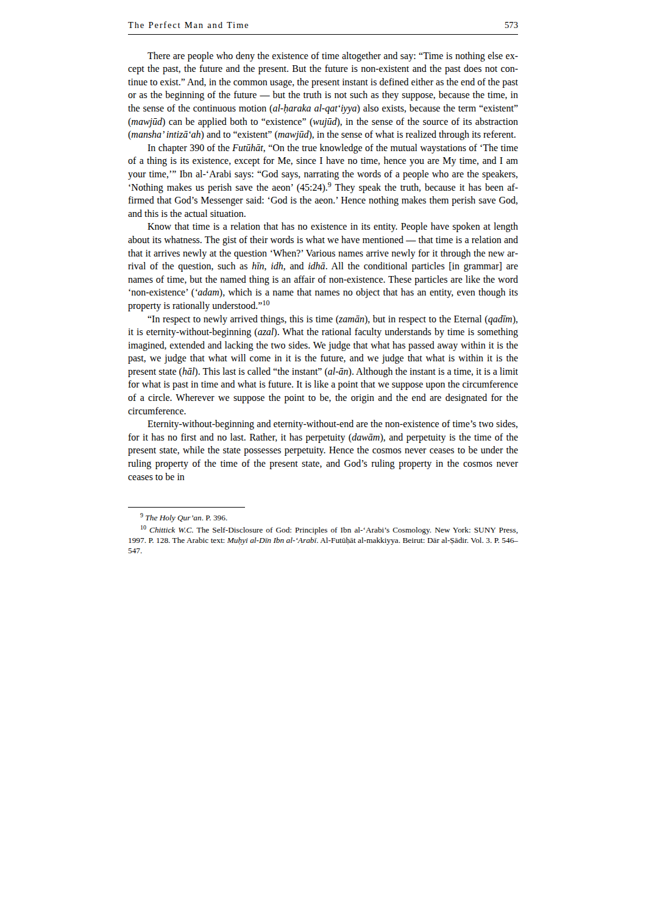The Perfect Man and Time 573
There are people who deny the existence of time altogether and say: “Time is nothing else except the past, the future and the present. But the future is non-existent and the past does not continue to exist.” And, in the common usage, the present instant is defined either as the end of the past or as the beginning of the future — but the truth is not such as they suppose, because the time, in the sense of the continuous motion (al-ḥaraka al-qatʻiyya) also exists, because the term “existent” (mawjūd) can be applied both to “existence” (wujūd), in the sense of the source of its abstraction (mansha’ intizāʻah) and to “existent” (mawjūd), in the sense of what is realized through its referent.
In chapter 390 of the Futūhāt, “On the true knowledge of the mutual waystations of ‘The time of a thing is its existence, except for Me, since I have no time, hence you are My time, and I am your time,’” Ibn al-‘Arabi says: “God says, narrating the words of a people who are the speakers, ‘Nothing makes us perish save the aeon’ (45:24).9 They speak the truth, because it has been affirmed that God’s Messenger said: ‘God is the aeon.’ Hence nothing makes them perish save God, and this is the actual situation.
Know that time is a relation that has no existence in its entity. People have spoken at length about its whatness. The gist of their words is what we have mentioned — that time is a relation and that it arrives newly at the question ‘When?’ Various names arrive newly for it through the new arrival of the question, such as hīn, idh, and idhā. All the conditional particles [in grammar] are names of time, but the named thing is an affair of non-existence. These particles are like the word ‘non-existence’ (‘adam), which is a name that names no object that has an entity, even though its property is rationally understood.”10
“In respect to newly arrived things, this is time (zamān), but in respect to the Eternal (qadīm), it is eternity-without-beginning (azal). What the rational faculty understands by time is something imagined, extended and lacking the two sides. We judge that what has passed away within it is the past, we judge that what will come in it is the future, and we judge that what is within it is the present state (hāl). This last is called “the instant” (al-ān). Although the instant is a time, it is a limit for what is past in time and what is future. It is like a point that we suppose upon the circumference of a circle. Wherever we suppose the point to be, the origin and the end are designated for the circumference.
Eternity-without-beginning and eternity-without-end are the non-existence of time’s two sides, for it has no first and no last. Rather, it has perpetuity (dawām), and perpetuity is the time of the present state, while the state possesses perpetuity. Hence the cosmos never ceases to be under the ruling property of the time of the present state, and God’s ruling property in the cosmos never ceases to be in
9 The Holy Qur’an. P. 396.
10 Chittick W.C. The Self-Disclosure of God: Principles of Ibn al-‘Arabi’s Cosmology. New York: SUNY Press, 1997. P. 128. The Arabic text: Muḥyi al-Dīn Ibn al-‘Arabī. Al-Futūḥāt al-makkiyya. Beirut: Dār al-Ṣādir. Vol. 3. P. 546–547.